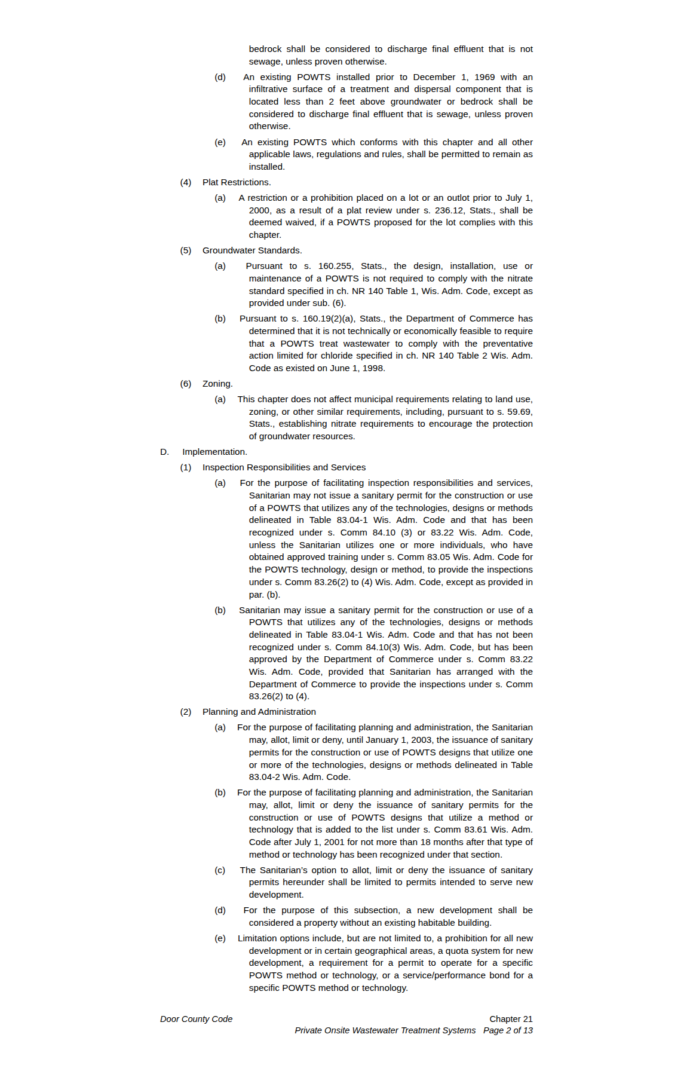bedrock shall be considered to discharge final effluent that is not sewage, unless proven otherwise.
(d) An existing POWTS installed prior to December 1, 1969 with an infiltrative surface of a treatment and dispersal component that is located less than 2 feet above groundwater or bedrock shall be considered to discharge final effluent that is sewage, unless proven otherwise.
(e) An existing POWTS which conforms with this chapter and all other applicable laws, regulations and rules, shall be permitted to remain as installed.
(4) Plat Restrictions.
(a) A restriction or a prohibition placed on a lot or an outlot prior to July 1, 2000, as a result of a plat review under s. 236.12, Stats., shall be deemed waived, if a POWTS proposed for the lot complies with this chapter.
(5) Groundwater Standards.
(a) Pursuant to s. 160.255, Stats., the design, installation, use or maintenance of a POWTS is not required to comply with the nitrate standard specified in ch. NR 140 Table 1, Wis. Adm. Code, except as provided under sub. (6).
(b) Pursuant to s. 160.19(2)(a), Stats., the Department of Commerce has determined that it is not technically or economically feasible to require that a POWTS treat wastewater to comply with the preventative action limited for chloride specified in ch. NR 140 Table 2 Wis. Adm. Code as existed on June 1, 1998.
(6) Zoning.
(a) This chapter does not affect municipal requirements relating to land use, zoning, or other similar requirements, including, pursuant to s. 59.69, Stats., establishing nitrate requirements to encourage the protection of groundwater resources.
D. Implementation.
(1) Inspection Responsibilities and Services
(a) For the purpose of facilitating inspection responsibilities and services, Sanitarian may not issue a sanitary permit for the construction or use of a POWTS that utilizes any of the technologies, designs or methods delineated in Table 83.04-1 Wis. Adm. Code and that has been recognized under s. Comm 84.10 (3) or 83.22 Wis. Adm. Code, unless the Sanitarian utilizes one or more individuals, who have obtained approved training under s. Comm 83.05 Wis. Adm. Code for the POWTS technology, design or method, to provide the inspections under s. Comm 83.26(2) to (4) Wis. Adm. Code, except as provided in par. (b).
(b) Sanitarian may issue a sanitary permit for the construction or use of a POWTS that utilizes any of the technologies, designs or methods delineated in Table 83.04-1 Wis. Adm. Code and that has not been recognized under s. Comm 84.10(3) Wis. Adm. Code, but has been approved by the Department of Commerce under s. Comm 83.22 Wis. Adm. Code, provided that Sanitarian has arranged with the Department of Commerce to provide the inspections under s. Comm 83.26(2) to (4).
(2) Planning and Administration
(a) For the purpose of facilitating planning and administration, the Sanitarian may, allot, limit or deny, until January 1, 2003, the issuance of sanitary permits for the construction or use of POWTS designs that utilize one or more of the technologies, designs or methods delineated in Table 83.04-2 Wis. Adm. Code.
(b) For the purpose of facilitating planning and administration, the Sanitarian may, allot, limit or deny the issuance of sanitary permits for the construction or use of POWTS designs that utilize a method or technology that is added to the list under s. Comm 83.61 Wis. Adm. Code after July 1, 2001 for not more than 18 months after that type of method or technology has been recognized under that section.
(c) The Sanitarian’s option to allot, limit or deny the issuance of sanitary permits hereunder shall be limited to permits intended to serve new development.
(d) For the purpose of this subsection, a new development shall be considered a property without an existing habitable building.
(e) Limitation options include, but are not limited to, a prohibition for all new development or in certain geographical areas, a quota system for new development, a requirement for a permit to operate for a specific POWTS method or technology, or a service/performance bond for a specific POWTS method or technology.
Door County Code
Chapter 21
Private Onsite Wastewater Treatment Systems Page 2 of 13